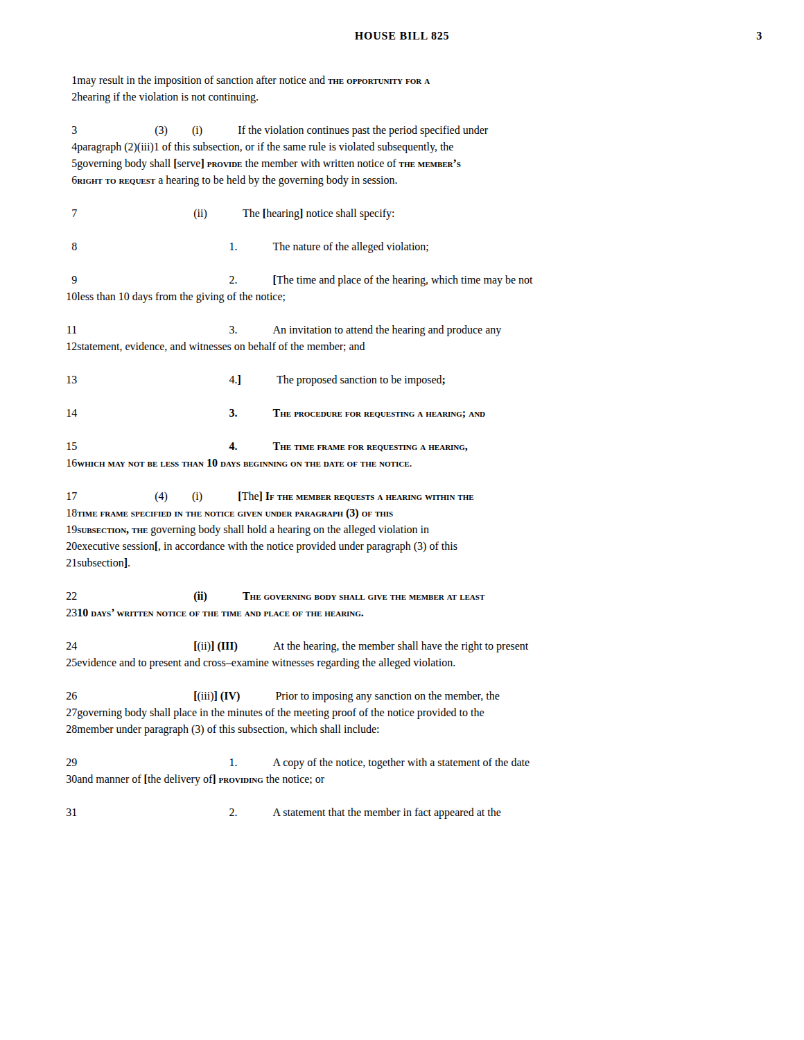HOUSE BILL 825 3
| 1 | may result in the imposition of sanction after notice and the opportunity for a |
| 2 | hearing if the violation is not continuing. |
| 3 | (3) (i) If the violation continues past the period specified under |
| 4 | paragraph (2)(iii)1 of this subsection, or if the same rule is violated subsequently, the |
| 5 | governing body shall [ serve ] provide the member with written notice of the member’s |
| 6 | right to request a hearing to be held by the governing body in session. |
| 7 | (ii) The [ hearing ] notice shall specify: |
| 8 | 1. The nature of the alleged violation; |
| 9 | 2. [ The time and place of the hearing, which time may be not |
| 10 | less than 10 days from the giving of the notice; |
| 11 | 3. An invitation to attend the hearing and produce any |
| 12 | statement, evidence, and witnesses on behalf of the member; and |
| 13 | 4. ] The proposed sanction to be imposed ; |
| 14 | 3. The procedure for requesting a hearing; and |
| 15 | 4. The time frame for requesting a hearing, |
| 16 | which may not be less than 10 days beginning on the date of the notice . |
| 17 | (4) (i) [ The ] If the member requests a hearing within the |
| 18 | time frame specified in the notice given under paragraph (3) of this |
| 19 | subsection, the governing body shall hold a hearing on the alleged violation in |
| 20 | executive session [ , in accordance with the notice provided under paragraph (3) of this |
| 21 | subsection ] . |
| 22 | (ii) The governing body shall give the member at least |
| 23 | 10 days’ written notice of the time and place of the hearing. |
| 24 | [ (ii) ] (III) At the hearing, the member shall have the right to present |
| 25 | evidence and to present and cross–examine witnesses regarding the alleged violation. |
| 26 | [ (iii) ] (IV) Prior to imposing any sanction on the member, the |
| 27 | governing body shall place in the minutes of the meeting proof of the notice provided to the |
| 28 | member under paragraph (3) of this subsection, which shall include: |
| 29 | 1. A copy of the notice, together with a statement of the date |
| 30 | and manner of [ the delivery of ] providing the notice; or |
| 31 | 2. A statement that the member in fact appeared at the |